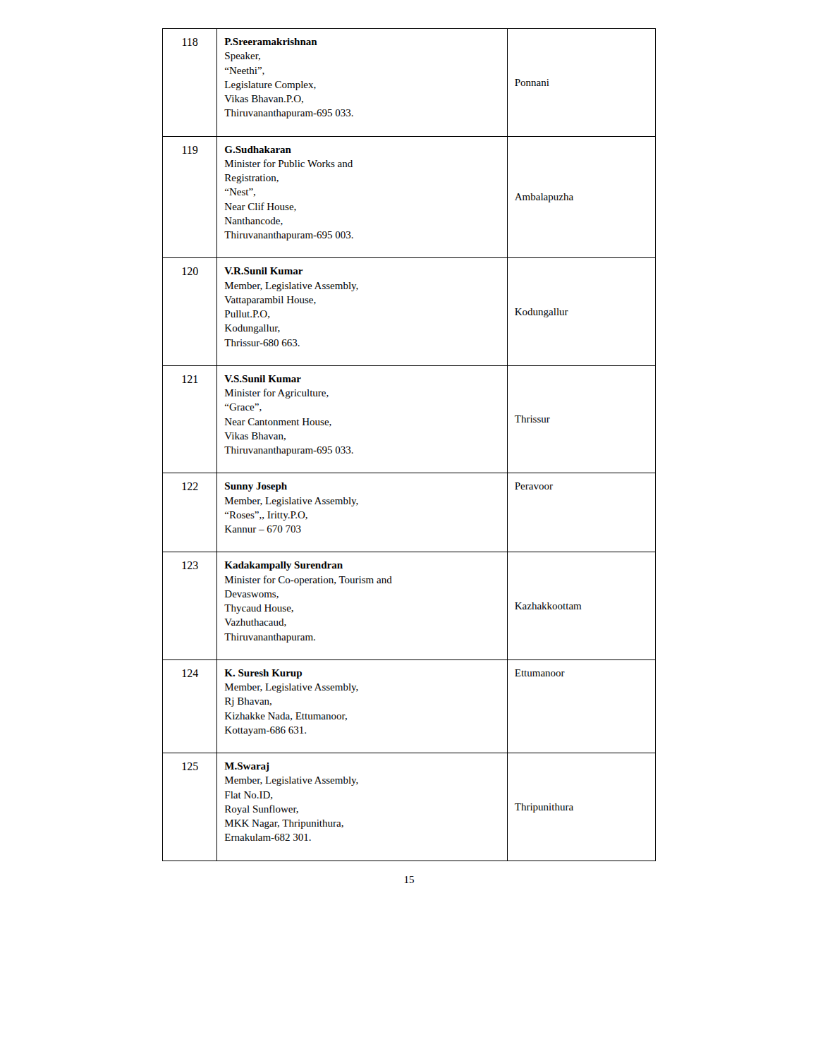| 118 | P.Sreeramakrishnan Speaker, “Neethi”, Legislature Complex, Vikas Bhavan.P.O, Thiruvananthapuram-695 033. | Ponnani |
| 119 | G.Sudhakaran Minister for Public Works and Registration, “Nest”, Near Clif House, Nanthancode, Thiruvananthapuram-695 003. | Ambalapuzha |
| 120 | V.R.Sunil Kumar Member, Legislative Assembly, Vattaparambil House, Pullut.P.O, Kodungallur, Thrissur-680 663. | Kodungallur |
| 121 | V.S.Sunil Kumar Minister for Agriculture, “Grace”, Near Cantonment House, Vikas Bhavan, Thiruvananthapuram-695 033. | Thrissur |
| 122 | Sunny Joseph Member, Legislative Assembly, “Roses”,, Iritty.P.O, Kannur – 670 703 | Peravoor |
| 123 | Kadakampally Surendran Minister for Co-operation, Tourism and Devaswoms, Thycaud House, Vazhuthacaud, Thiruvananthapuram. | Kazhakkoottam |
| 124 | K. Suresh Kurup Member, Legislative Assembly, Rj Bhavan, Kizhakke Nada, Ettumanoor, Kottayam-686 631. | Ettumanoor |
| 125 | M.Swaraj Member, Legislative Assembly, Flat No.ID, Royal Sunflower, MKK Nagar, Thripunithura, Ernakulam-682 301. | Thripunithura |
15